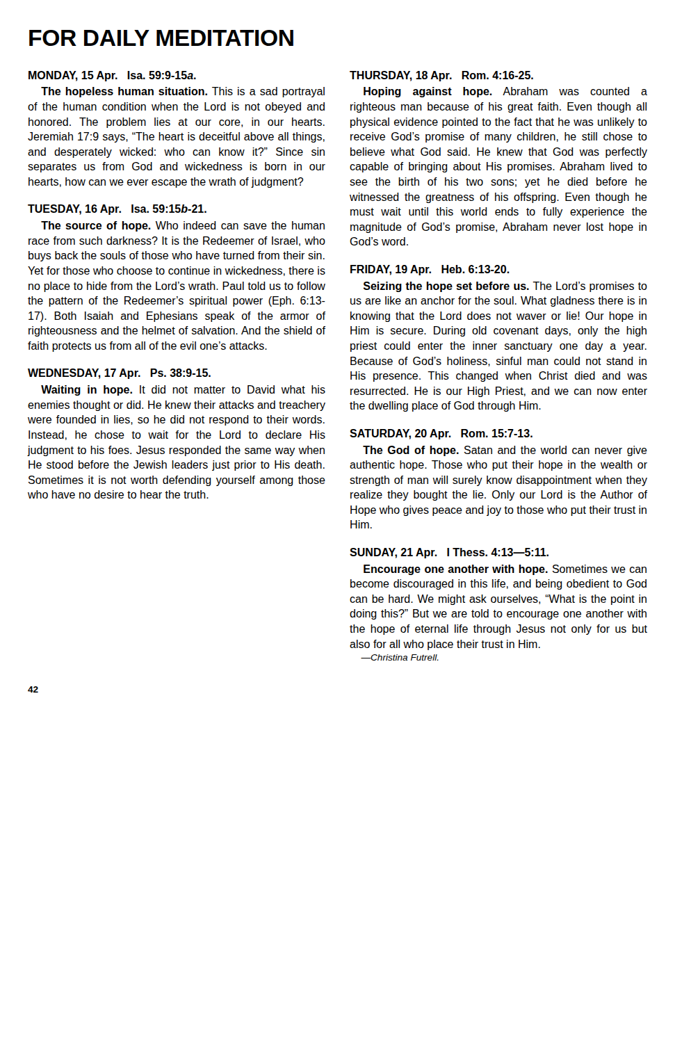For Daily Meditation
MONDAY, 15 Apr. Isa. 59:9-15a.
The hopeless human situation. This is a sad portrayal of the human condition when the Lord is not obeyed and honored. The problem lies at our core, in our hearts. Jeremiah 17:9 says, “The heart is deceitful above all things, and desperately wicked: who can know it?” Since sin separates us from God and wickedness is born in our hearts, how can we ever escape the wrath of judgment?
TUESDAY, 16 Apr. Isa. 59:15b-21.
The source of hope. Who indeed can save the human race from such darkness? It is the Redeemer of Israel, who buys back the souls of those who have turned from their sin. Yet for those who choose to continue in wickedness, there is no place to hide from the Lord’s wrath. Paul told us to follow the pattern of the Redeemer’s spiritual power (Eph. 6:13-17). Both Isaiah and Ephesians speak of the armor of righteousness and the helmet of salvation. And the shield of faith protects us from all of the evil one’s attacks.
WEDNESDAY, 17 Apr. Ps. 38:9-15.
Waiting in hope. It did not matter to David what his enemies thought or did. He knew their attacks and treachery were founded in lies, so he did not respond to their words. Instead, he chose to wait for the Lord to declare His judgment to his foes. Jesus responded the same way when He stood before the Jewish leaders just prior to His death. Sometimes it is not worth defending yourself among those who have no desire to hear the truth.
THURSDAY, 18 Apr. Rom. 4:16-25.
Hoping against hope. Abraham was counted a righteous man because of his great faith. Even though all physical evidence pointed to the fact that he was unlikely to receive God’s promise of many children, he still chose to believe what God said. He knew that God was perfectly capable of bringing about His promises. Abraham lived to see the birth of his two sons; yet he died before he witnessed the greatness of his offspring. Even though he must wait until this world ends to fully experience the magnitude of God’s promise, Abraham never lost hope in God’s word.
FRIDAY, 19 Apr. Heb. 6:13-20.
Seizing the hope set before us. The Lord’s promises to us are like an anchor for the soul. What gladness there is in knowing that the Lord does not waver or lie! Our hope in Him is secure. During old covenant days, only the high priest could enter the inner sanctuary one day a year. Because of God’s holiness, sinful man could not stand in His presence. This changed when Christ died and was resurrected. He is our High Priest, and we can now enter the dwelling place of God through Him.
SATURDAY, 20 Apr. Rom. 15:7-13.
The God of hope. Satan and the world can never give authentic hope. Those who put their hope in the wealth or strength of man will surely know disappointment when they realize they bought the lie. Only our Lord is the Author of Hope who gives peace and joy to those who put their trust in Him.
SUNDAY, 21 Apr. I Thess. 4:13—5:11.
Encourage one another with hope. Sometimes we can become discouraged in this life, and being obedient to God can be hard. We might ask ourselves, “What is the point in doing this?” But we are told to encourage one another with the hope of eternal life through Jesus not only for us but also for all who place their trust in Him.
—Christina Futrell.
42